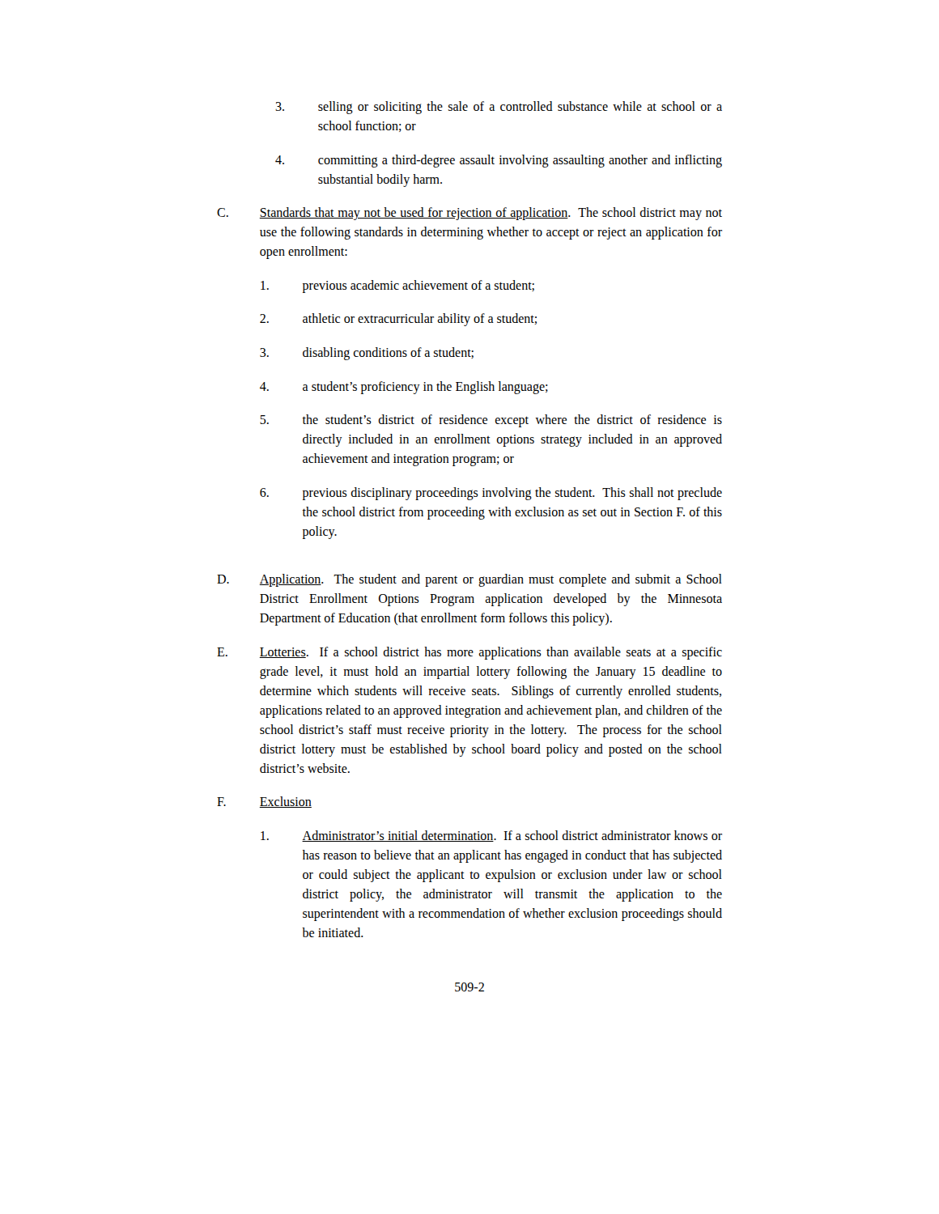3.
selling or soliciting the sale of a controlled substance while at school or a school function; or
4.
committing a third-degree assault involving assaulting another and inflicting substantial bodily harm.
C.
Standards that may not be used for rejection of application. The school district may not use the following standards in determining whether to accept or reject an application for open enrollment:
1.
previous academic achievement of a student;
2.
athletic or extracurricular ability of a student;
3.
disabling conditions of a student;
4.
a student’s proficiency in the English language;
5.
the student’s district of residence except where the district of residence is directly included in an enrollment options strategy included in an approved achievement and integration program; or
6.
previous disciplinary proceedings involving the student. This shall not preclude the school district from proceeding with exclusion as set out in Section F. of this policy.
D.
Application. The student and parent or guardian must complete and submit a School District Enrollment Options Program application developed by the Minnesota Department of Education (that enrollment form follows this policy).
E.
Lotteries. If a school district has more applications than available seats at a specific grade level, it must hold an impartial lottery following the January 15 deadline to determine which students will receive seats. Siblings of currently enrolled students, applications related to an approved integration and achievement plan, and children of the school district’s staff must receive priority in the lottery. The process for the school district lottery must be established by school board policy and posted on the school district’s website.
F.
Exclusion
1.
Administrator’s initial determination. If a school district administrator knows or has reason to believe that an applicant has engaged in conduct that has subjected or could subject the applicant to expulsion or exclusion under law or school district policy, the administrator will transmit the application to the superintendent with a recommendation of whether exclusion proceedings should be initiated.
509-2